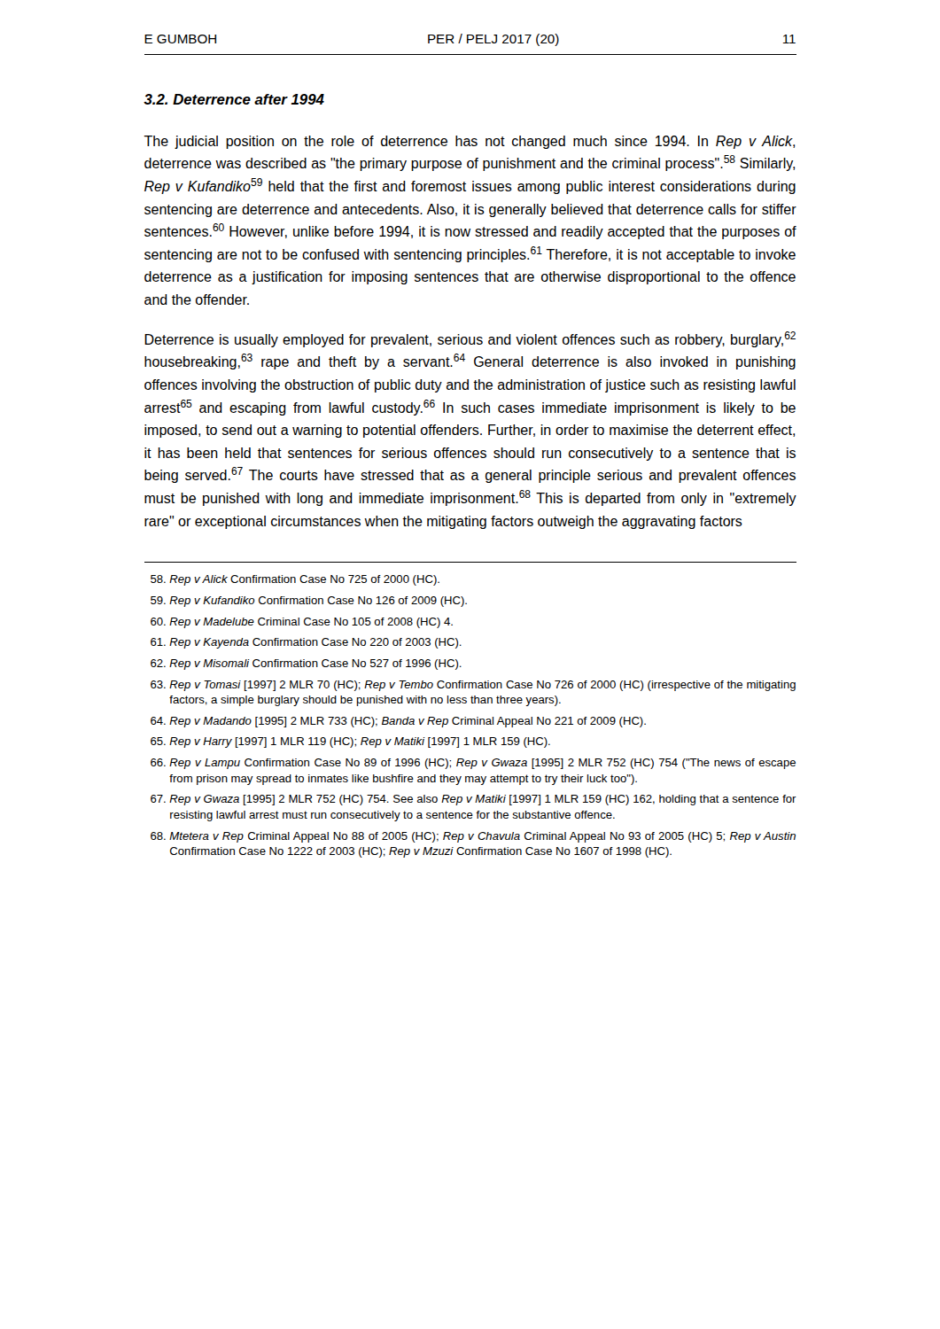E GUMBOH PER / PELJ 2017 (20) 11
3.2. Deterrence after 1994
The judicial position on the role of deterrence has not changed much since 1994. In Rep v Alick, deterrence was described as "the primary purpose of punishment and the criminal process".58 Similarly, Rep v Kufandiko59 held that the first and foremost issues among public interest considerations during sentencing are deterrence and antecedents. Also, it is generally believed that deterrence calls for stiffer sentences.60 However, unlike before 1994, it is now stressed and readily accepted that the purposes of sentencing are not to be confused with sentencing principles.61 Therefore, it is not acceptable to invoke deterrence as a justification for imposing sentences that are otherwise disproportional to the offence and the offender.
Deterrence is usually employed for prevalent, serious and violent offences such as robbery, burglary,62 housebreaking,63 rape and theft by a servant.64 General deterrence is also invoked in punishing offences involving the obstruction of public duty and the administration of justice such as resisting lawful arrest65 and escaping from lawful custody.66 In such cases immediate imprisonment is likely to be imposed, to send out a warning to potential offenders. Further, in order to maximise the deterrent effect, it has been held that sentences for serious offences should run consecutively to a sentence that is being served.67 The courts have stressed that as a general principle serious and prevalent offences must be punished with long and immediate imprisonment.68 This is departed from only in "extremely rare" or exceptional circumstances when the mitigating factors outweigh the aggravating factors
Rep v Alick Confirmation Case No 725 of 2000 (HC).
Rep v Kufandiko Confirmation Case No 126 of 2009 (HC).
Rep v Madelube Criminal Case No 105 of 2008 (HC) 4.
Rep v Kayenda Confirmation Case No 220 of 2003 (HC).
Rep v Misomali Confirmation Case No 527 of 1996 (HC).
Rep v Tomasi [1997] 2 MLR 70 (HC); Rep v Tembo Confirmation Case No 726 of 2000 (HC) (irrespective of the mitigating factors, a simple burglary should be punished with no less than three years).
Rep v Madando [1995] 2 MLR 733 (HC); Banda v Rep Criminal Appeal No 221 of 2009 (HC).
Rep v Harry [1997] 1 MLR 119 (HC); Rep v Matiki [1997] 1 MLR 159 (HC).
Rep v Lampu Confirmation Case No 89 of 1996 (HC); Rep v Gwaza [1995] 2 MLR 752 (HC) 754 ("The news of escape from prison may spread to inmates like bushfire and they may attempt to try their luck too").
Rep v Gwaza [1995] 2 MLR 752 (HC) 754. See also Rep v Matiki [1997] 1 MLR 159 (HC) 162, holding that a sentence for resisting lawful arrest must run consecutively to a sentence for the substantive offence.
Mtetera v Rep Criminal Appeal No 88 of 2005 (HC); Rep v Chavula Criminal Appeal No 93 of 2005 (HC) 5; Rep v Austin Confirmation Case No 1222 of 2003 (HC); Rep v Mzuzi Confirmation Case No 1607 of 1998 (HC).